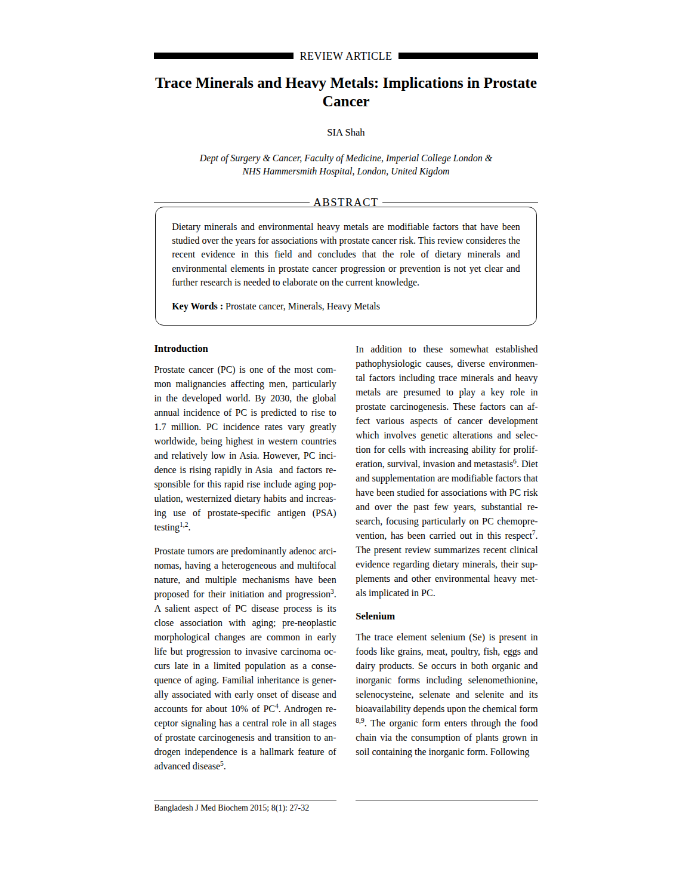REVIEW ARTICLE
Trace Minerals and Heavy Metals: Implications in Prostate Cancer
SIA Shah
Dept of Surgery & Cancer, Faculty of Medicine, Imperial College London &
NHS Hammersmith Hospital, London, United Kigdom
ABSTRACT
Dietary minerals and environmental heavy metals are modifiable factors that have been studied over the years for associations with prostate cancer risk. This review consideres the recent evidence in this field and concludes that the role of dietary minerals and environmental elements in prostate cancer progression or prevention is not yet clear and further research is needed to elaborate on the current knowledge.
Key Words : Prostate cancer, Minerals, Heavy Metals
Introduction
Prostate cancer (PC) is one of the most common malignancies affecting men, particularly in the developed world. By 2030, the global annual incidence of PC is predicted to rise to 1.7 million. PC incidence rates vary greatly worldwide, being highest in western countries and relatively low in Asia. However, PC incidence is rising rapidly in Asia and factors responsible for this rapid rise include aging population, westernized dietary habits and increasing use of prostate-specific antigen (PSA) testing1,2.
Prostate tumors are predominantly adenoc arcinomas, having a heterogeneous and multifocal nature, and multiple mechanisms have been proposed for their initiation and progression3. A salient aspect of PC disease process is its close association with aging; pre-neoplastic morphological changes are common in early life but progression to invasive carcinoma occurs late in a limited population as a consequence of aging. Familial inheritance is generally associated with early onset of disease and accounts for about 10% of PC4. Androgen receptor signaling has a central role in all stages of prostate carcinogenesis and transition to androgen independence is a hallmark feature of advanced disease5.
In addition to these somewhat established pathophysiologic causes, diverse environmental factors including trace minerals and heavy metals are presumed to play a key role in prostate carcinogenesis. These factors can affect various aspects of cancer development which involves genetic alterations and selection for cells with increasing ability for proliferation, survival, invasion and metastasis6. Diet and supplementation are modifiable factors that have been studied for associations with PC risk and over the past few years, substantial research, focusing particularly on PC chemoprevention, has been carried out in this respect7. The present review summarizes recent clinical evidence regarding dietary minerals, their supplements and other environmental heavy metals implicated in PC.
Selenium
The trace element selenium (Se) is present in foods like grains, meat, poultry, fish, eggs and dairy products. Se occurs in both organic and inorganic forms including selenomethionine, selenocysteine, selenate and selenite and its bioavailability depends upon the chemical form 8,9. The organic form enters through the food chain via the consumption of plants grown in soil containing the inorganic form. Following
Bangladesh J Med Biochem 2015; 8(1): 27-32